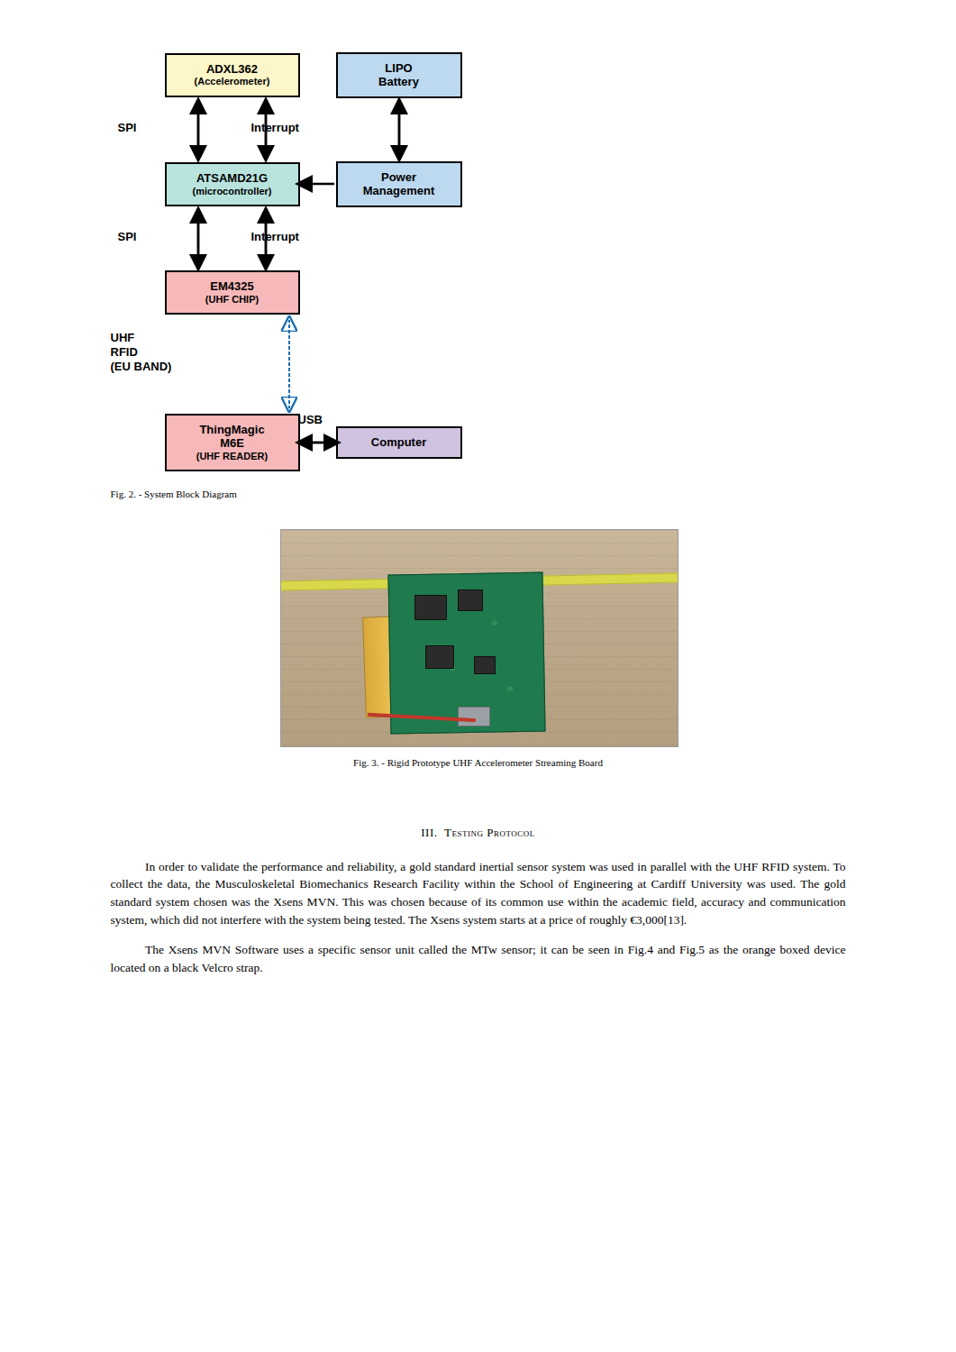ADXL362(Accelerometer)
LIPO
Battery
SPI Interrupt
ATSAMD21G(microcontroller)
Power
Management
SPI Interrupt
EM4325(UHF CHIP)
UHF
RFID
(EU BAND)
ThingMagic
M6E(UHF READER)
USB
Computer
Fig. 2. - System Block Diagram
Fig. 3. - Rigid Prototype UHF Accelerometer Streaming Board
III. Testing Protocol
In order to validate the performance and reliability, a gold standard inertial sensor system was used in parallel with the UHF RFID system. To collect the data, the Musculoskeletal Biomechanics Research Facility within the School of Engineering at Cardiff University was used. The gold standard system chosen was the Xsens MVN. This was chosen because of its common use within the academic field, accuracy and communication system, which did not interfere with the system being tested. The Xsens system starts at a price of roughly €3,000[13].
The Xsens MVN Software uses a specific sensor unit called the MTw sensor; it can be seen in Fig.4 and Fig.5 as the orange boxed device located on a black Velcro strap.